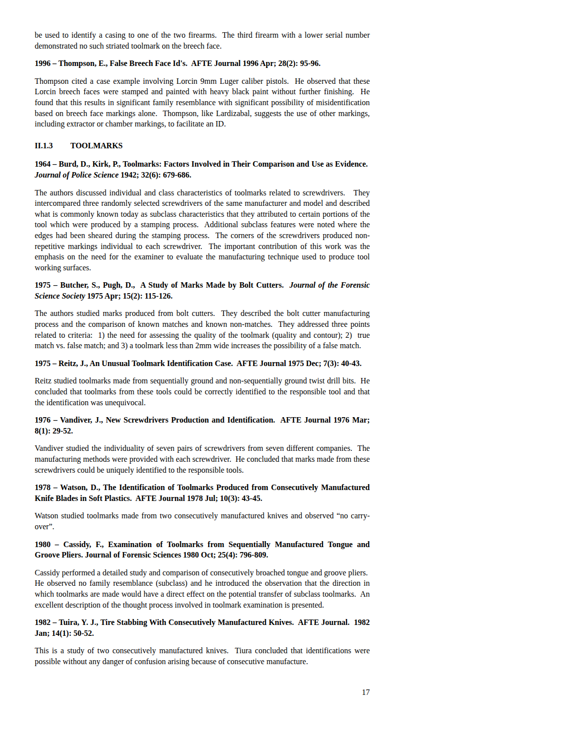be used to identify a casing to one of the two firearms. The third firearm with a lower serial number demonstrated no such striated toolmark on the breech face.
1996 – Thompson, E., False Breech Face Id's. AFTE Journal 1996 Apr; 28(2): 95-96.
Thompson cited a case example involving Lorcin 9mm Luger caliber pistols. He observed that these Lorcin breech faces were stamped and painted with heavy black paint without further finishing. He found that this results in significant family resemblance with significant possibility of misidentification based on breech face markings alone. Thompson, like Lardizabal, suggests the use of other markings, including extractor or chamber markings, to facilitate an ID.
II.1.3 TOOLMARKS
1964 – Burd, D., Kirk, P., Toolmarks: Factors Involved in Their Comparison and Use as Evidence. Journal of Police Science 1942; 32(6): 679-686.
The authors discussed individual and class characteristics of toolmarks related to screwdrivers. They intercompared three randomly selected screwdrivers of the same manufacturer and model and described what is commonly known today as subclass characteristics that they attributed to certain portions of the tool which were produced by a stamping process. Additional subclass features were noted where the edges had been sheared during the stamping process. The corners of the screwdrivers produced non-repetitive markings individual to each screwdriver. The important contribution of this work was the emphasis on the need for the examiner to evaluate the manufacturing technique used to produce tool working surfaces.
1975 – Butcher, S., Pugh, D., A Study of Marks Made by Bolt Cutters. Journal of the Forensic Science Society 1975 Apr; 15(2): 115-126.
The authors studied marks produced from bolt cutters. They described the bolt cutter manufacturing process and the comparison of known matches and known non-matches. They addressed three points related to criteria: 1) the need for assessing the quality of the toolmark (quality and contour); 2) true match vs. false match; and 3) a toolmark less than 2mm wide increases the possibility of a false match.
1975 – Reitz, J., An Unusual Toolmark Identification Case. AFTE Journal 1975 Dec; 7(3): 40-43.
Reitz studied toolmarks made from sequentially ground and non-sequentially ground twist drill bits. He concluded that toolmarks from these tools could be correctly identified to the responsible tool and that the identification was unequivocal.
1976 – Vandiver, J., New Screwdrivers Production and Identification. AFTE Journal 1976 Mar; 8(1): 29-52.
Vandiver studied the individuality of seven pairs of screwdrivers from seven different companies. The manufacturing methods were provided with each screwdriver. He concluded that marks made from these screwdrivers could be uniquely identified to the responsible tools.
1978 – Watson, D., The Identification of Toolmarks Produced from Consecutively Manufactured Knife Blades in Soft Plastics. AFTE Journal 1978 Jul; 10(3): 43-45.
Watson studied toolmarks made from two consecutively manufactured knives and observed “no carry-over”.
1980 – Cassidy, F., Examination of Toolmarks from Sequentially Manufactured Tongue and Groove Pliers. Journal of Forensic Sciences 1980 Oct; 25(4): 796-809.
Cassidy performed a detailed study and comparison of consecutively broached tongue and groove pliers. He observed no family resemblance (subclass) and he introduced the observation that the direction in which toolmarks are made would have a direct effect on the potential transfer of subclass toolmarks. An excellent description of the thought process involved in toolmark examination is presented.
1982 – Tuira, Y. J., Tire Stabbing With Consecutively Manufactured Knives. AFTE Journal. 1982 Jan; 14(1): 50-52.
This is a study of two consecutively manufactured knives. Tiura concluded that identifications were possible without any danger of confusion arising because of consecutive manufacture.
17